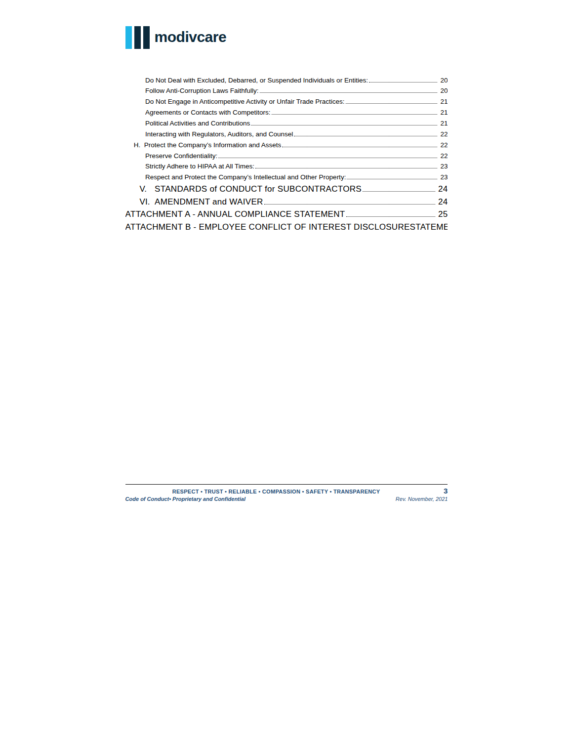modivcare
Do Not Deal with Excluded, Debarred, or Suspended Individuals or Entities: 20
Follow Anti-Corruption Laws Faithfully: 20
Do Not Engage in Anticompetitive Activity or Unfair Trade Practices: 21
Agreements or Contacts with Competitors: 21
Political Activities and Contributions 21
Interacting with Regulators, Auditors, and Counsel 22
H. Protect the Company’s Information and Assets 22
Preserve Confidentiality: 22
Strictly Adhere to HIPAA at All Times: 23
Respect and Protect the Company’s Intellectual and Other Property: 23
V. STANDARDS of CONDUCT for SUBCONTRACTORS 24
VI. AMENDMENT and WAIVER 24
ATTACHMENT A - ANNUAL COMPLIANCE STATEMENT 25
ATTACHMENT B - EMPLOYEE CONFLICT OF INTEREST DISCLOSURE STATEMENT 26
RESPECT • TRUST • RELIABLE • COMPASSION • SAFETY • TRANSPARENCY
3
Code of Conduct• Proprietary and Confidential
Rev. November, 2021